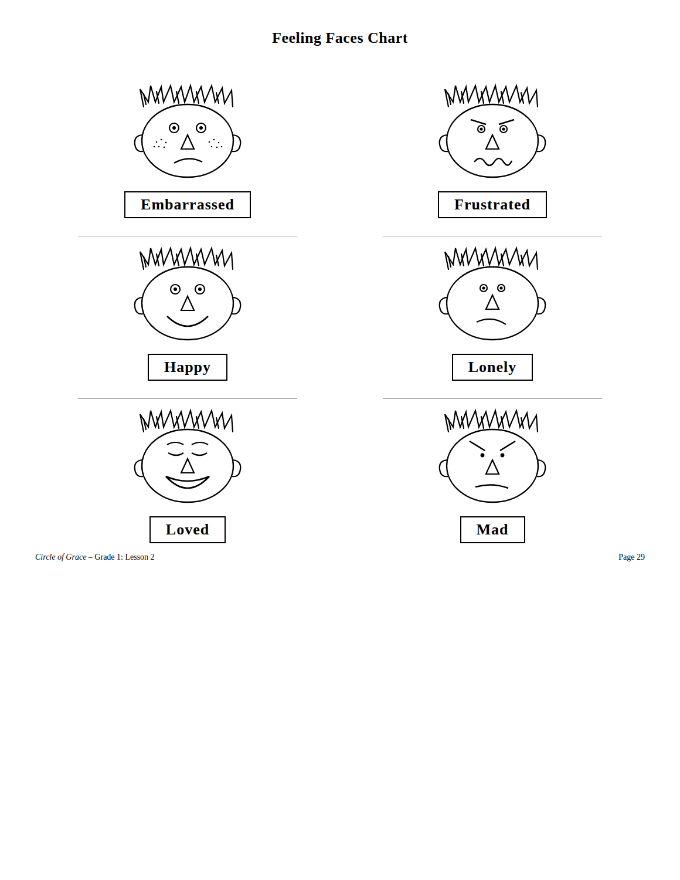Feeling Faces Chart
| Embarrassed | Frustrated |
| Happy | Lonely |
| Loved | Mad |
Circle of Grace – Grade 1: Lesson 2
Page 29